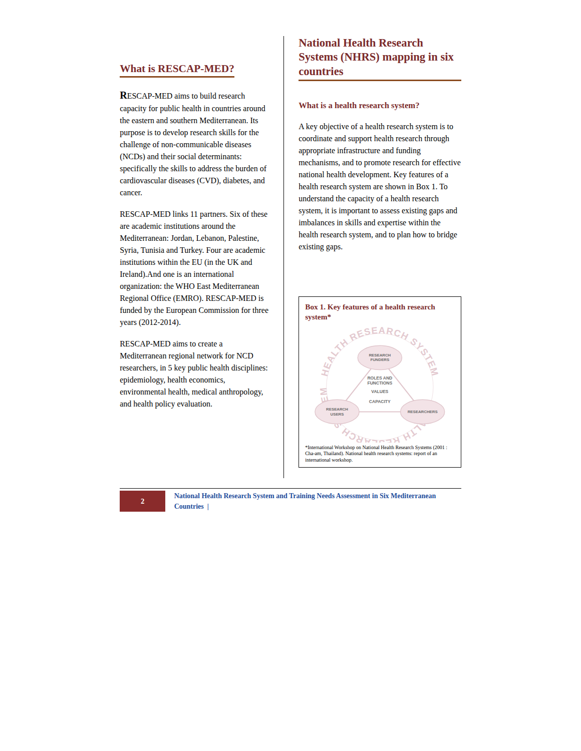What is RESCAP-MED?
RESCAP-MED aims to build research capacity for public health in countries around the eastern and southern Mediterranean. Its purpose is to develop research skills for the challenge of non-communicable diseases (NCDs) and their social determinants: specifically the skills to address the burden of cardiovascular diseases (CVD), diabetes, and cancer.
RESCAP-MED links 11 partners. Six of these are academic institutions around the Mediterranean: Jordan, Lebanon, Palestine, Syria, Tunisia and Turkey. Four are academic institutions within the EU (in the UK and Ireland).And one is an international organization: the WHO East Mediterranean Regional Office (EMRO). RESCAP-MED is funded by the European Commission for three years (2012-2014).
RESCAP-MED aims to create a Mediterranean regional network for NCD researchers, in 5 key public health disciplines: epidemiology, health economics, environmental health, medical anthropology, and health policy evaluation.
National Health Research Systems (NHRS) mapping in six countries
What is a health research system?
A key objective of a health research system is to coordinate and support health research through appropriate infrastructure and funding mechanisms, and to promote research for effective national health development. Key features of a health research system are shown in Box 1. To understand the capacity of a health research system, it is important to assess existing gaps and imbalances in skills and expertise within the health research system, and to plan how to bridge existing gaps.
Box 1. Key features of a health research system*
HEALTH RESEARCH SYSTEM HEALTH RESEARCH SYSTEM ROLES AND FUNCTIONS VALUES CAPACITY RESEARCH FUNDERS RESEARCH USERS RESEARCHERS
*International Workshop on National Health Research Systems (2001 : Cha-am, Thailand). National health research systems: report of an international workshop.
2
National Health Research System and Training Needs Assessment in Six Mediterranean Countries |